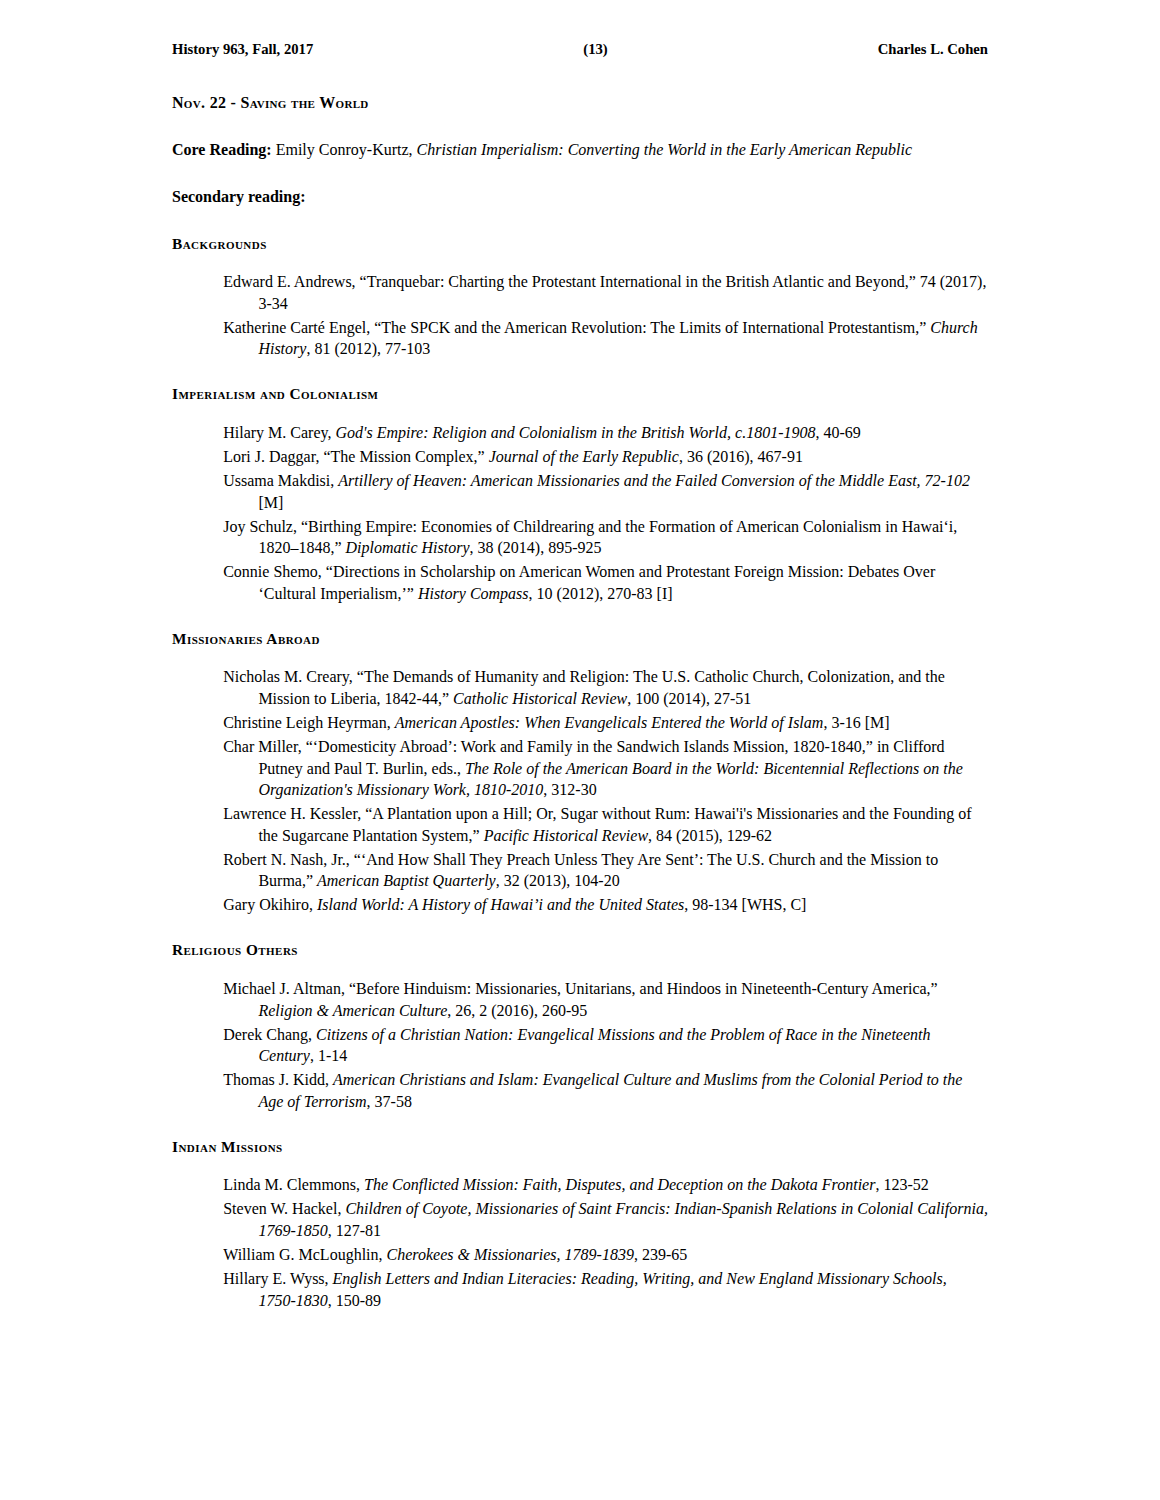History 963, Fall, 2017 (13) Charles L. Cohen
Nov. 22 - Saving the World
Core Reading: Emily Conroy-Kurtz, Christian Imperialism: Converting the World in the Early American Republic
Secondary reading:
Backgrounds
Edward E. Andrews, “Tranquebar: Charting the Protestant International in the British Atlantic and Beyond,” 74 (2017), 3-34
Katherine Carté Engel, “The SPCK and the American Revolution: The Limits of International Protestantism,” Church History, 81 (2012), 77-103
Imperialism and Colonialism
Hilary M. Carey, God's Empire: Religion and Colonialism in the British World, c.1801-1908, 40-69
Lori J. Daggar, “The Mission Complex,” Journal of the Early Republic, 36 (2016), 467-91
Ussama Makdisi, Artillery of Heaven: American Missionaries and the Failed Conversion of the Middle East, 72-102 [M]
Joy Schulz, “Birthing Empire: Economies of Childrearing and the Formation of American Colonialism in Hawai‘i, 1820–1848,” Diplomatic History, 38 (2014), 895-925
Connie Shemo, “Directions in Scholarship on American Women and Protestant Foreign Mission: Debates Over ‘Cultural Imperialism,’” History Compass, 10 (2012), 270-83 [I]
Missionaries Abroad
Nicholas M. Creary, “The Demands of Humanity and Religion: The U.S. Catholic Church, Colonization, and the Mission to Liberia, 1842-44,” Catholic Historical Review, 100 (2014), 27-51
Christine Leigh Heyrman, American Apostles: When Evangelicals Entered the World of Islam, 3-16 [M]
Char Miller, “‘Domesticity Abroad’: Work and Family in the Sandwich Islands Mission, 1820-1840,” in Clifford Putney and Paul T. Burlin, eds., The Role of the American Board in the World: Bicentennial Reflections on the Organization's Missionary Work, 1810-2010, 312-30
Lawrence H. Kessler, “A Plantation upon a Hill; Or, Sugar without Rum: Hawai'i's Missionaries and the Founding of the Sugarcane Plantation System,” Pacific Historical Review, 84 (2015), 129-62
Robert N. Nash, Jr., “‘And How Shall They Preach Unless They Are Sent’: The U.S. Church and the Mission to Burma,” American Baptist Quarterly, 32 (2013), 104-20
Gary Okihiro, Island World: A History of Hawai’i and the United States, 98-134 [WHS, C]
Religious Others
Michael J. Altman, “Before Hinduism: Missionaries, Unitarians, and Hindoos in Nineteenth-Century America,” Religion & American Culture, 26, 2 (2016), 260-95
Derek Chang, Citizens of a Christian Nation: Evangelical Missions and the Problem of Race in the Nineteenth Century, 1-14
Thomas J. Kidd, American Christians and Islam: Evangelical Culture and Muslims from the Colonial Period to the Age of Terrorism, 37-58
Indian Missions
Linda M. Clemmons, The Conflicted Mission: Faith, Disputes, and Deception on the Dakota Frontier, 123-52
Steven W. Hackel, Children of Coyote, Missionaries of Saint Francis: Indian-Spanish Relations in Colonial California, 1769-1850, 127-81
William G. McLoughlin, Cherokees & Missionaries, 1789-1839, 239-65
Hillary E. Wyss, English Letters and Indian Literacies: Reading, Writing, and New England Missionary Schools, 1750-1830, 150-89